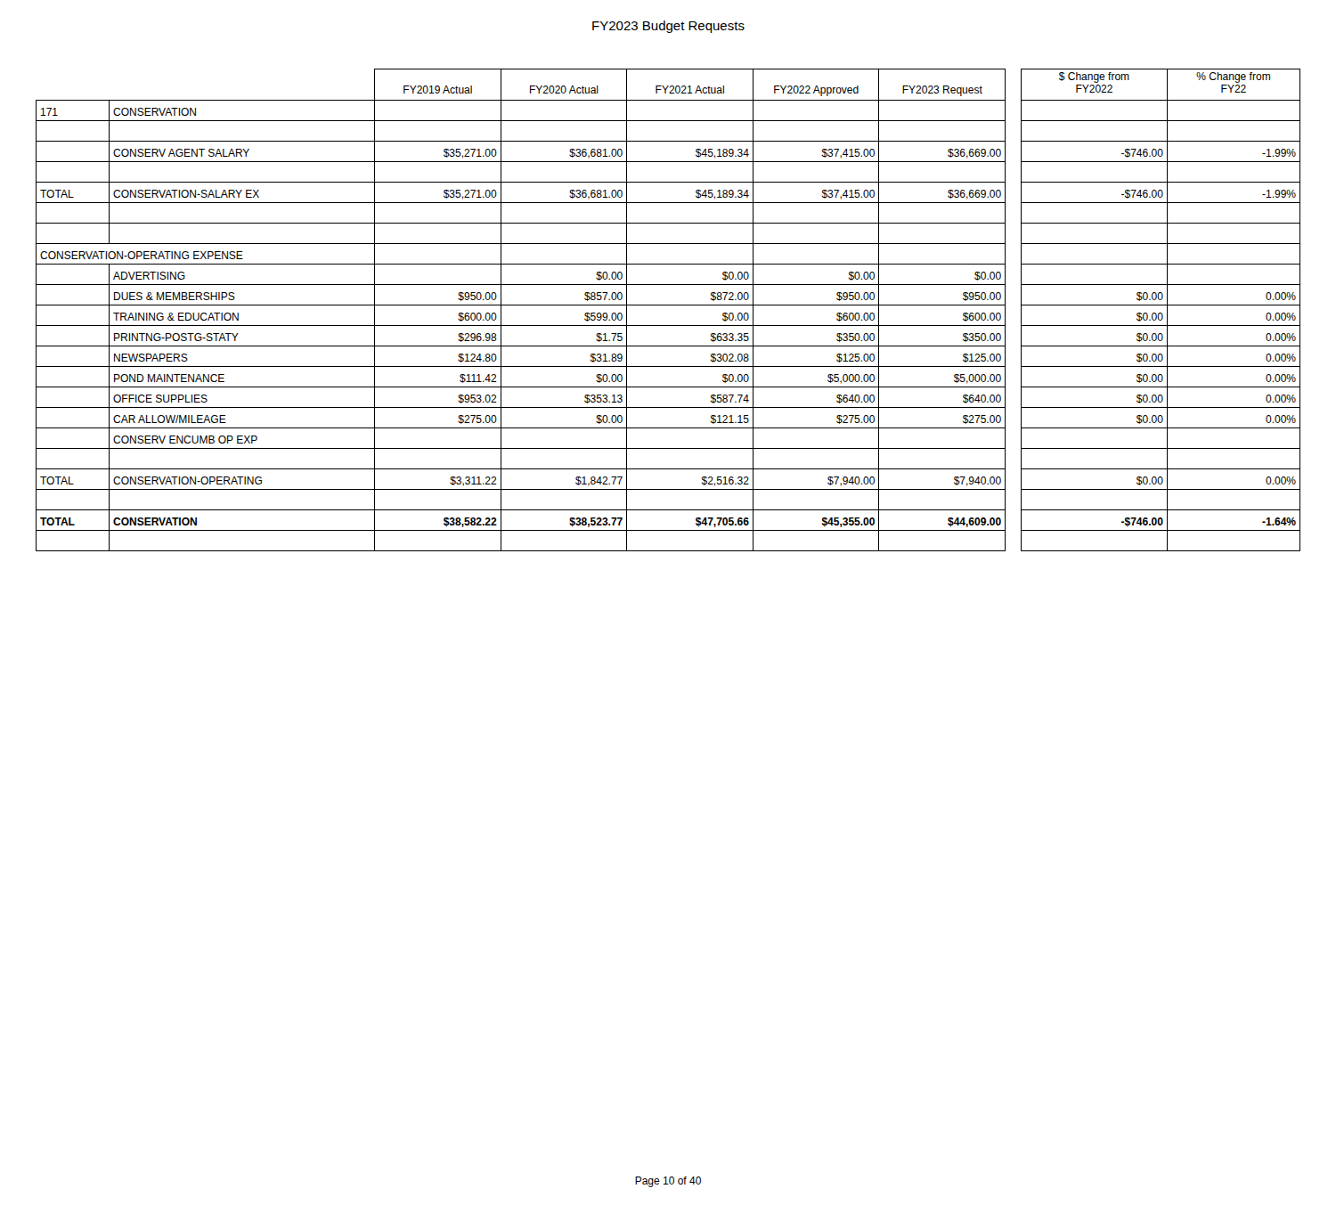FY2023 Budget Requests
| | | FY2019 Actual | FY2020 Actual | FY2021 Actual | FY2022 Approved | FY2023 Request | | $ Change from FY2022 | % Change from FY22 |
| --- | --- | --- | --- | --- | --- | --- | --- | --- | --- |
| 171 | CONSERVATION | | | | | | | | |
| | CONSERV AGENT SALARY | $35,271.00 | $36,681.00 | $45,189.34 | $37,415.00 | $36,669.00 | | -$746.00 | -1.99% |
| TOTAL | CONSERVATION-SALARY EX | $35,271.00 | $36,681.00 | $45,189.34 | $37,415.00 | $36,669.00 | | -$746.00 | -1.99% |
| CONSERVATION-OPERATING EXPENSE | | | | | | | | |
| | ADVERTISING | | $0.00 | $0.00 | $0.00 | $0.00 | | | |
| | DUES & MEMBERSHIPS | $950.00 | $857.00 | $872.00 | $950.00 | $950.00 | | $0.00 | 0.00% |
| | TRAINING & EDUCATION | $600.00 | $599.00 | $0.00 | $600.00 | $600.00 | | $0.00 | 0.00% |
| | PRINTNG-POSTG-STATY | $296.98 | $1.75 | $633.35 | $350.00 | $350.00 | | $0.00 | 0.00% |
| | NEWSPAPERS | $124.80 | $31.89 | $302.08 | $125.00 | $125.00 | | $0.00 | 0.00% |
| | POND MAINTENANCE | $111.42 | $0.00 | $0.00 | $5,000.00 | $5,000.00 | | $0.00 | 0.00% |
| | OFFICE SUPPLIES | $953.02 | $353.13 | $587.74 | $640.00 | $640.00 | | $0.00 | 0.00% |
| | CAR ALLOW/MILEAGE | $275.00 | $0.00 | $121.15 | $275.00 | $275.00 | | $0.00 | 0.00% |
| | CONSERV ENCUMB OP EXP | | | | | | | | |
| TOTAL | CONSERVATION-OPERATING | $3,311.22 | $1,842.77 | $2,516.32 | $7,940.00 | $7,940.00 | | $0.00 | 0.00% |
| TOTAL | CONSERVATION | $38,582.22 | $38,523.77 | $47,705.66 | $45,355.00 | $44,609.00 | | -$746.00 | -1.64% |
Page 10 of 40